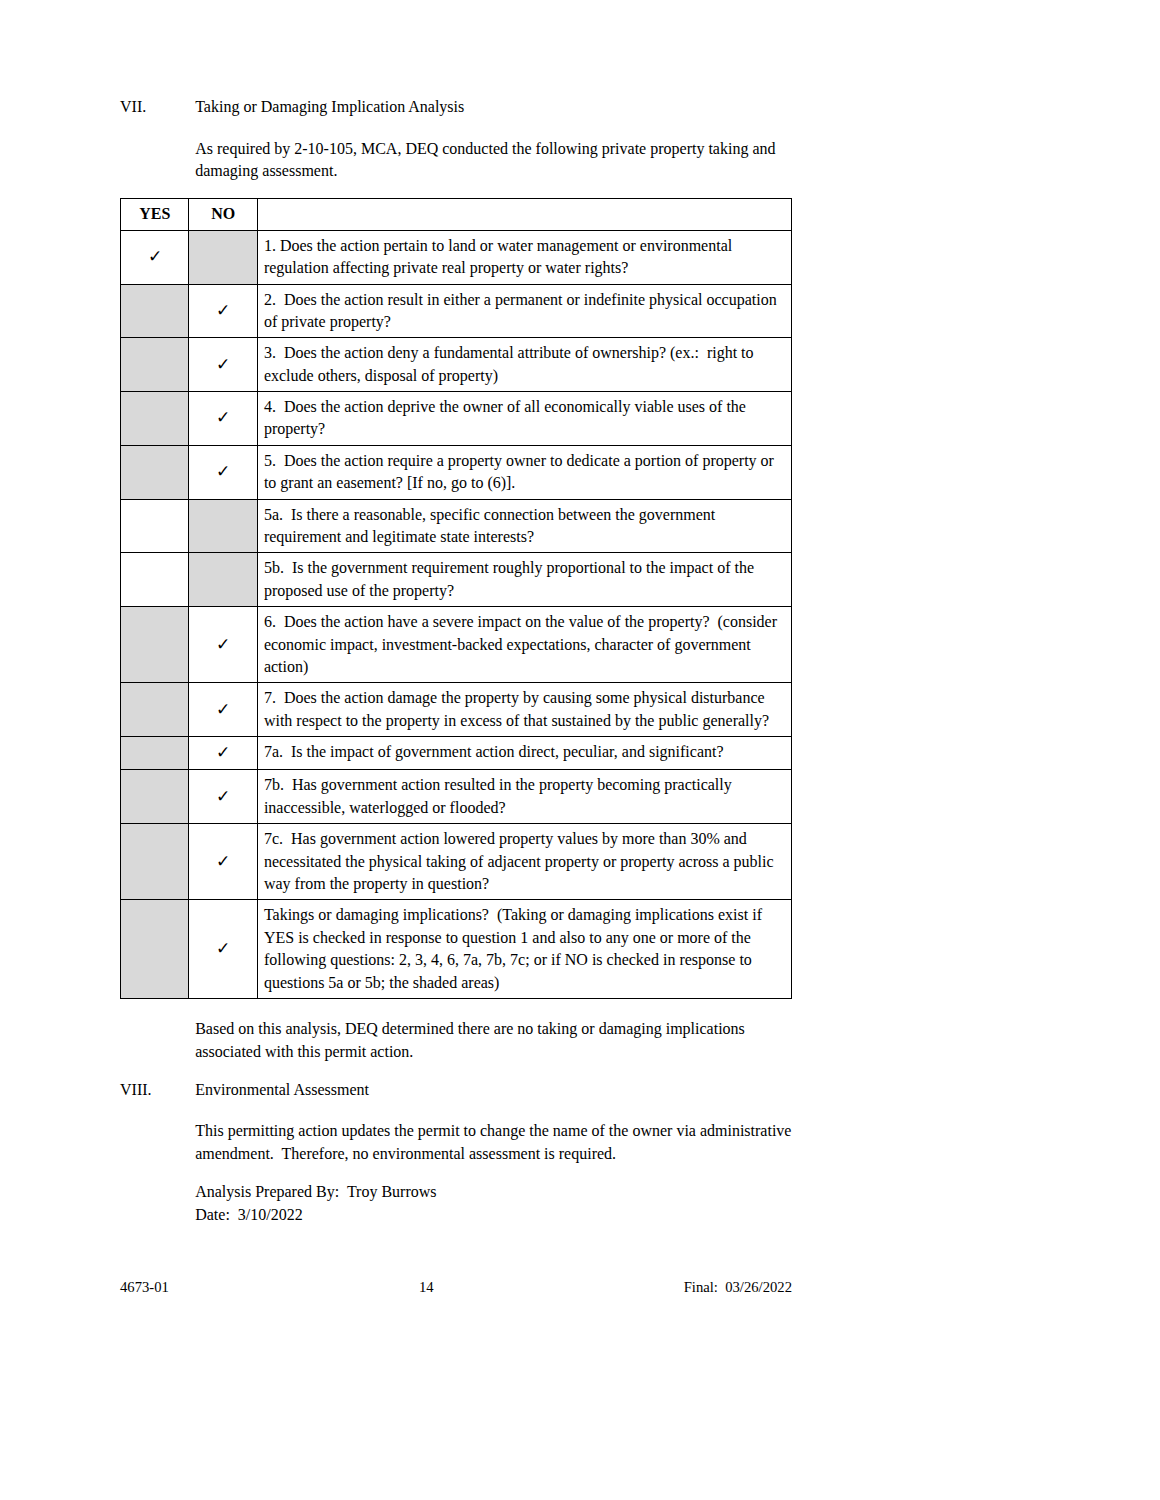VII. Taking or Damaging Implication Analysis
As required by 2-10-105, MCA, DEQ conducted the following private property taking and damaging assessment.
| YES | NO | |
| --- | --- | --- |
| ✓ | | 1. Does the action pertain to land or water management or environmental regulation affecting private real property or water rights? |
| | ✓ | 2. Does the action result in either a permanent or indefinite physical occupation of private property? |
| | ✓ | 3. Does the action deny a fundamental attribute of ownership? (ex.: right to exclude others, disposal of property) |
| | ✓ | 4. Does the action deprive the owner of all economically viable uses of the property? |
| | ✓ | 5. Does the action require a property owner to dedicate a portion of property or to grant an easement? [If no, go to (6)]. |
| | | 5a. Is there a reasonable, specific connection between the government requirement and legitimate state interests? |
| | | 5b. Is the government requirement roughly proportional to the impact of the proposed use of the property? |
| | ✓ | 6. Does the action have a severe impact on the value of the property? (consider economic impact, investment-backed expectations, character of government action) |
| | ✓ | 7. Does the action damage the property by causing some physical disturbance with respect to the property in excess of that sustained by the public generally? |
| | ✓ | 7a. Is the impact of government action direct, peculiar, and significant? |
| | ✓ | 7b. Has government action resulted in the property becoming practically inaccessible, waterlogged or flooded? |
| | ✓ | 7c. Has government action lowered property values by more than 30% and necessitated the physical taking of adjacent property or property across a public way from the property in question? |
| | ✓ | Takings or damaging implications? (Taking or damaging implications exist if YES is checked in response to question 1 and also to any one or more of the following questions: 2, 3, 4, 6, 7a, 7b, 7c; or if NO is checked in response to questions 5a or 5b; the shaded areas) |
Based on this analysis, DEQ determined there are no taking or damaging implications associated with this permit action.
VIII. Environmental Assessment
This permitting action updates the permit to change the name of the owner via administrative amendment. Therefore, no environmental assessment is required.
Analysis Prepared By: Troy Burrows
Date: 3/10/2022
4673-01 14 Final: 03/26/2022